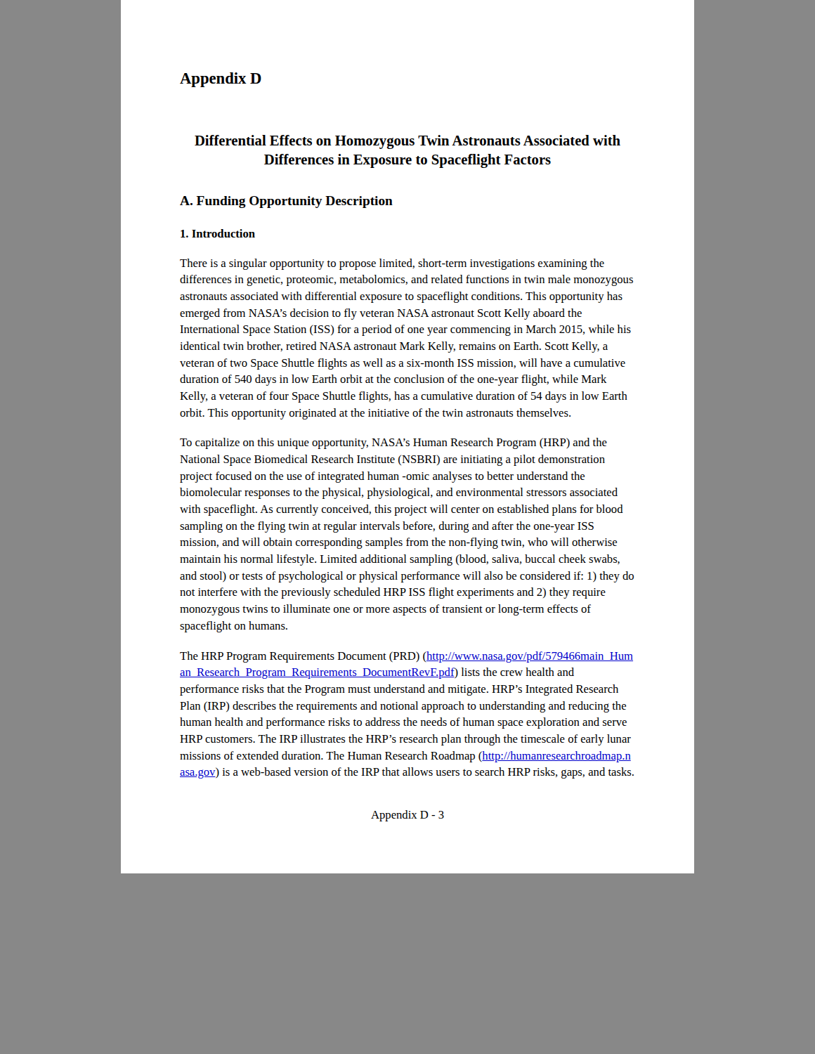Appendix D
Differential Effects on Homozygous Twin Astronauts Associated with Differences in Exposure to Spaceflight Factors
A. Funding Opportunity Description
1. Introduction
There is a singular opportunity to propose limited, short-term investigations examining the differences in genetic, proteomic, metabolomics, and related functions in twin male monozygous astronauts associated with differential exposure to spaceflight conditions. This opportunity has emerged from NASA’s decision to fly veteran NASA astronaut Scott Kelly aboard the International Space Station (ISS) for a period of one year commencing in March 2015, while his identical twin brother, retired NASA astronaut Mark Kelly, remains on Earth. Scott Kelly, a veteran of two Space Shuttle flights as well as a six-month ISS mission, will have a cumulative duration of 540 days in low Earth orbit at the conclusion of the one-year flight, while Mark Kelly, a veteran of four Space Shuttle flights, has a cumulative duration of 54 days in low Earth orbit. This opportunity originated at the initiative of the twin astronauts themselves.
To capitalize on this unique opportunity, NASA’s Human Research Program (HRP) and the National Space Biomedical Research Institute (NSBRI) are initiating a pilot demonstration project focused on the use of integrated human -omic analyses to better understand the biomolecular responses to the physical, physiological, and environmental stressors associated with spaceflight. As currently conceived, this project will center on established plans for blood sampling on the flying twin at regular intervals before, during and after the one-year ISS mission, and will obtain corresponding samples from the non-flying twin, who will otherwise maintain his normal lifestyle. Limited additional sampling (blood, saliva, buccal cheek swabs, and stool) or tests of psychological or physical performance will also be considered if: 1) they do not interfere with the previously scheduled HRP ISS flight experiments and 2) they require monozygous twins to illuminate one or more aspects of transient or long-term effects of spaceflight on humans.
The HRP Program Requirements Document (PRD) (http://www.nasa.gov/pdf/579466main_Human_Research_Program_Requirements_DocumentRevF.pdf) lists the crew health and performance risks that the Program must understand and mitigate. HRP’s Integrated Research Plan (IRP) describes the requirements and notional approach to understanding and reducing the human health and performance risks to address the needs of human space exploration and serve HRP customers. The IRP illustrates the HRP’s research plan through the timescale of early lunar missions of extended duration. The Human Research Roadmap (http://humanresearchroadmap.nasa.gov) is a web-based version of the IRP that allows users to search HRP risks, gaps, and tasks.
Appendix D - 3